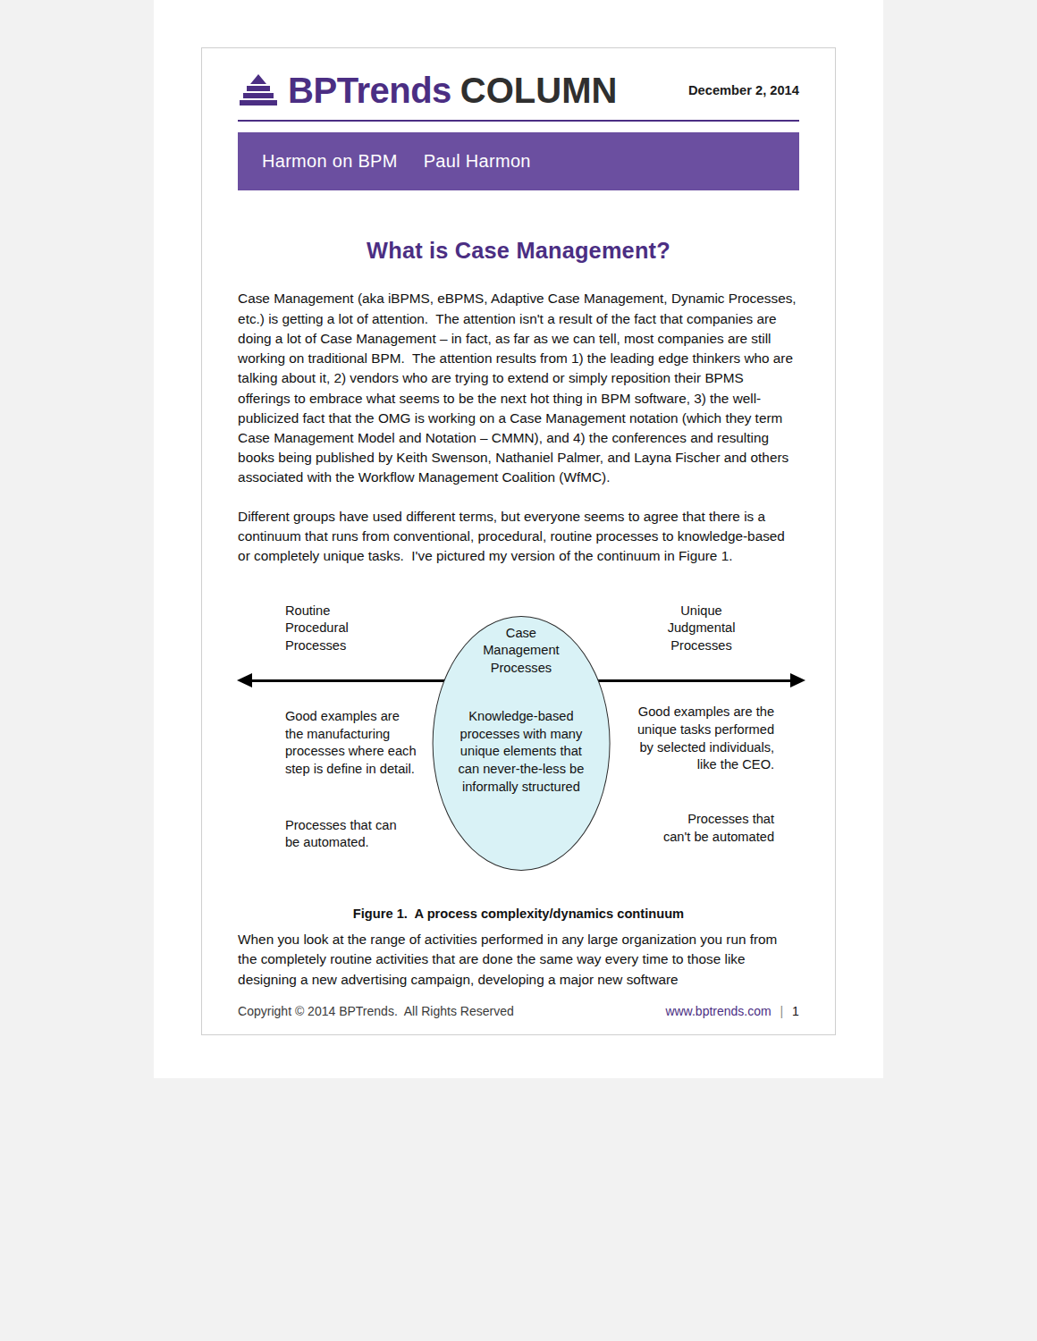BPTrendsCOLUMN
December 2, 2014
Harmon on BPM Paul Harmon
What is Case Management?
Case Management (aka iBPMS, eBPMS, Adaptive Case Management, Dynamic Processes, etc.) is getting a lot of attention. The attention isn't a result of the fact that companies are doing a lot of Case Management – in fact, as far as we can tell, most companies are still working on traditional BPM. The attention results from 1) the leading edge thinkers who are talking about it, 2) vendors who are trying to extend or simply reposition their BPMS offerings to embrace what seems to be the next hot thing in BPM software, 3) the well-publicized fact that the OMG is working on a Case Management notation (which they term Case Management Model and Notation – CMMN), and 4) the conferences and resulting books being published by Keith Swenson, Nathaniel Palmer, and Layna Fischer and others associated with the Workflow Management Coalition (WfMC).
Different groups have used different terms, but everyone seems to agree that there is a continuum that runs from conventional, procedural, routine processes to knowledge-based or completely unique tasks. I've pictured my version of the continuum in Figure 1.
Routine
Procedural
Processes
Case
Management
Processes
Unique
Judgmental
Processes
Good examples are the manufacturing processes where each step is define in detail.
Processes that can be automated.
Knowledge-based processes with many unique elements that can never-the-less be informally structured
Good examples are the unique tasks performed by selected individuals, like the CEO.
Processes that can't be automated
Figure 1. A process complexity/dynamics continuum
When you look at the range of activities performed in any large organization you run from the completely routine activities that are done the same way every time to those like designing a new advertising campaign, developing a major new software
Copyright © 2014 BPTrends. All Rights Reserved
www.bptrends.com | 1